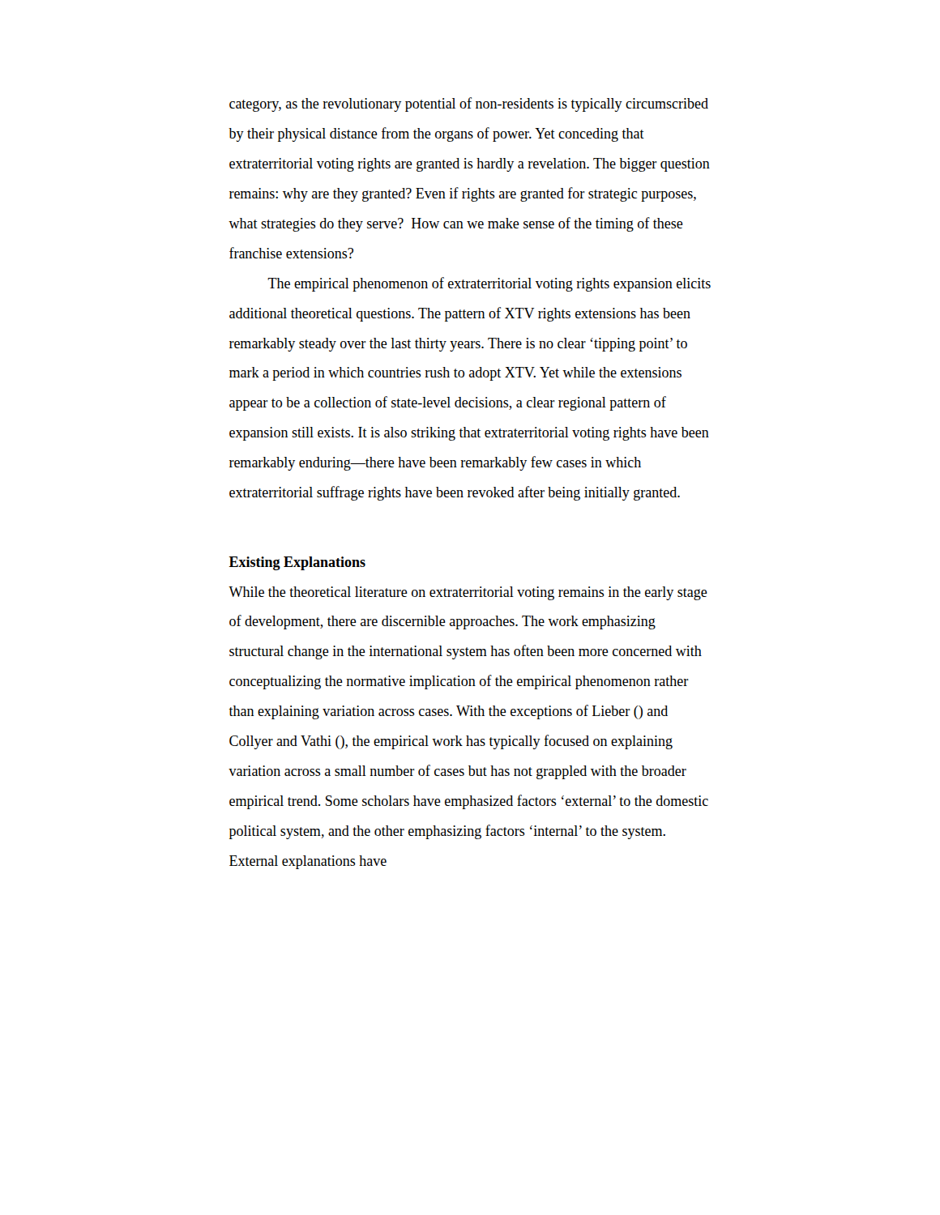category, as the revolutionary potential of non-residents is typically circumscribed by their physical distance from the organs of power. Yet conceding that extraterritorial voting rights are granted is hardly a revelation. The bigger question remains: why are they granted? Even if rights are granted for strategic purposes, what strategies do they serve? How can we make sense of the timing of these franchise extensions?
The empirical phenomenon of extraterritorial voting rights expansion elicits additional theoretical questions. The pattern of XTV rights extensions has been remarkably steady over the last thirty years. There is no clear ‘tipping point’ to mark a period in which countries rush to adopt XTV. Yet while the extensions appear to be a collection of state-level decisions, a clear regional pattern of expansion still exists. It is also striking that extraterritorial voting rights have been remarkably enduring—there have been remarkably few cases in which extraterritorial suffrage rights have been revoked after being initially granted.
Existing Explanations
While the theoretical literature on extraterritorial voting remains in the early stage of development, there are discernible approaches. The work emphasizing structural change in the international system has often been more concerned with conceptualizing the normative implication of the empirical phenomenon rather than explaining variation across cases. With the exceptions of Lieber () and Collyer and Vathi (), the empirical work has typically focused on explaining variation across a small number of cases but has not grappled with the broader empirical trend. Some scholars have emphasized factors ‘external’ to the domestic political system, and the other emphasizing factors ‘internal’ to the system. External explanations have